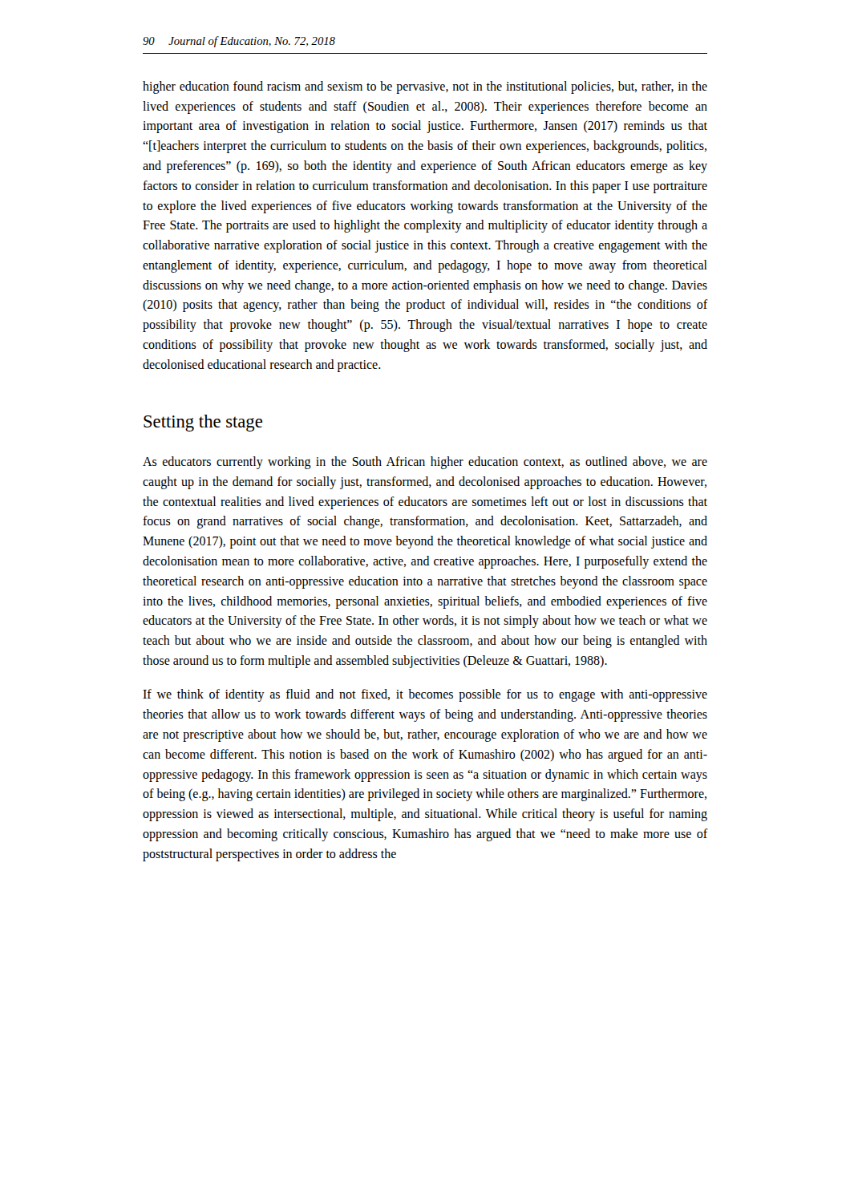90 Journal of Education, No. 72, 2018
higher education found racism and sexism to be pervasive, not in the institutional policies, but, rather, in the lived experiences of students and staff (Soudien et al., 2008). Their experiences therefore become an important area of investigation in relation to social justice. Furthermore, Jansen (2017) reminds us that “[t]eachers interpret the curriculum to students on the basis of their own experiences, backgrounds, politics, and preferences” (p. 169), so both the identity and experience of South African educators emerge as key factors to consider in relation to curriculum transformation and decolonisation. In this paper I use portraiture to explore the lived experiences of five educators working towards transformation at the University of the Free State. The portraits are used to highlight the complexity and multiplicity of educator identity through a collaborative narrative exploration of social justice in this context. Through a creative engagement with the entanglement of identity, experience, curriculum, and pedagogy, I hope to move away from theoretical discussions on why we need change, to a more action-oriented emphasis on how we need to change. Davies (2010) posits that agency, rather than being the product of individual will, resides in “the conditions of possibility that provoke new thought” (p. 55). Through the visual/textual narratives I hope to create conditions of possibility that provoke new thought as we work towards transformed, socially just, and decolonised educational research and practice.
Setting the stage
As educators currently working in the South African higher education context, as outlined above, we are caught up in the demand for socially just, transformed, and decolonised approaches to education. However, the contextual realities and lived experiences of educators are sometimes left out or lost in discussions that focus on grand narratives of social change, transformation, and decolonisation. Keet, Sattarzadeh, and Munene (2017), point out that we need to move beyond the theoretical knowledge of what social justice and decolonisation mean to more collaborative, active, and creative approaches. Here, I purposefully extend the theoretical research on anti-oppressive education into a narrative that stretches beyond the classroom space into the lives, childhood memories, personal anxieties, spiritual beliefs, and embodied experiences of five educators at the University of the Free State. In other words, it is not simply about how we teach or what we teach but about who we are inside and outside the classroom, and about how our being is entangled with those around us to form multiple and assembled subjectivities (Deleuze & Guattari, 1988).
If we think of identity as fluid and not fixed, it becomes possible for us to engage with anti-oppressive theories that allow us to work towards different ways of being and understanding. Anti-oppressive theories are not prescriptive about how we should be, but, rather, encourage exploration of who we are and how we can become different. This notion is based on the work of Kumashiro (2002) who has argued for an anti-oppressive pedagogy. In this framework oppression is seen as “a situation or dynamic in which certain ways of being (e.g., having certain identities) are privileged in society while others are marginalized.” Furthermore, oppression is viewed as intersectional, multiple, and situational. While critical theory is useful for naming oppression and becoming critically conscious, Kumashiro has argued that we “need to make more use of poststructural perspectives in order to address the